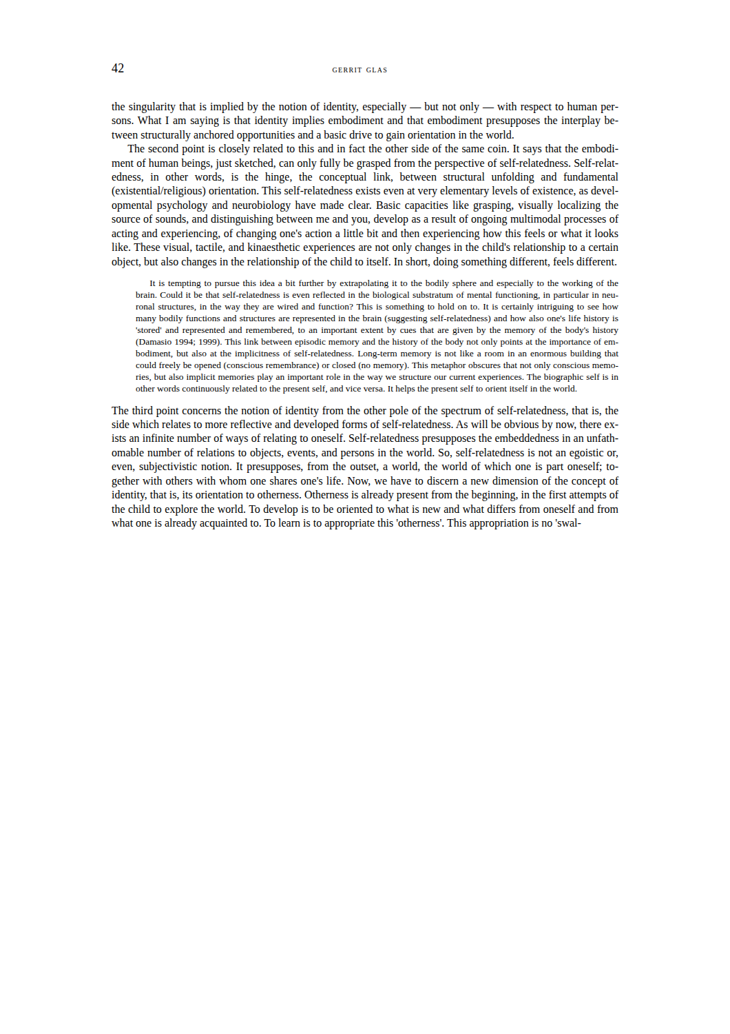42 Gerrit Glas
the singularity that is implied by the notion of identity, especially — but not only — with respect to human persons. What I am saying is that identity implies embodiment and that embodiment presupposes the interplay between structurally anchored opportunities and a basic drive to gain orientation in the world.
The second point is closely related to this and in fact the other side of the same coin. It says that the embodiment of human beings, just sketched, can only fully be grasped from the perspective of self-relatedness. Self-relatedness, in other words, is the hinge, the conceptual link, between structural unfolding and fundamental (existential/religious) orientation. This self-relatedness exists even at very elementary levels of existence, as developmental psychology and neurobiology have made clear. Basic capacities like grasping, visually localizing the source of sounds, and distinguishing between me and you, develop as a result of ongoing multimodal processes of acting and experiencing, of changing one's action a little bit and then experiencing how this feels or what it looks like. These visual, tactile, and kinaesthetic experiences are not only changes in the child's relationship to a certain object, but also changes in the relationship of the child to itself. In short, doing something different, feels different.
It is tempting to pursue this idea a bit further by extrapolating it to the bodily sphere and especially to the working of the brain. Could it be that self-relatedness is even reflected in the biological substratum of mental functioning, in particular in neuronal structures, in the way they are wired and function? This is something to hold on to. It is certainly intriguing to see how many bodily functions and structures are represented in the brain (suggesting self-relatedness) and how also one's life history is 'stored' and represented and remembered, to an important extent by cues that are given by the memory of the body's history (Damasio 1994; 1999). This link between episodic memory and the history of the body not only points at the importance of embodiment, but also at the implicitness of self-relatedness. Long-term memory is not like a room in an enormous building that could freely be opened (conscious remembrance) or closed (no memory). This metaphor obscures that not only conscious memories, but also implicit memories play an important role in the way we structure our current experiences. The biographic self is in other words continuously related to the present self, and vice versa. It helps the present self to orient itself in the world.
The third point concerns the notion of identity from the other pole of the spectrum of self-relatedness, that is, the side which relates to more reflective and developed forms of self-relatedness. As will be obvious by now, there exists an infinite number of ways of relating to oneself. Self-relatedness presupposes the embeddedness in an unfathomable number of relations to objects, events, and persons in the world. So, self-relatedness is not an egoistic or, even, subjectivistic notion. It presupposes, from the outset, a world, the world of which one is part oneself; together with others with whom one shares one's life. Now, we have to discern a new dimension of the concept of identity, that is, its orientation to otherness. Otherness is already present from the beginning, in the first attempts of the child to explore the world. To develop is to be oriented to what is new and what differs from oneself and from what one is already acquainted to. To learn is to appropriate this 'otherness'. This appropriation is no 'swal-